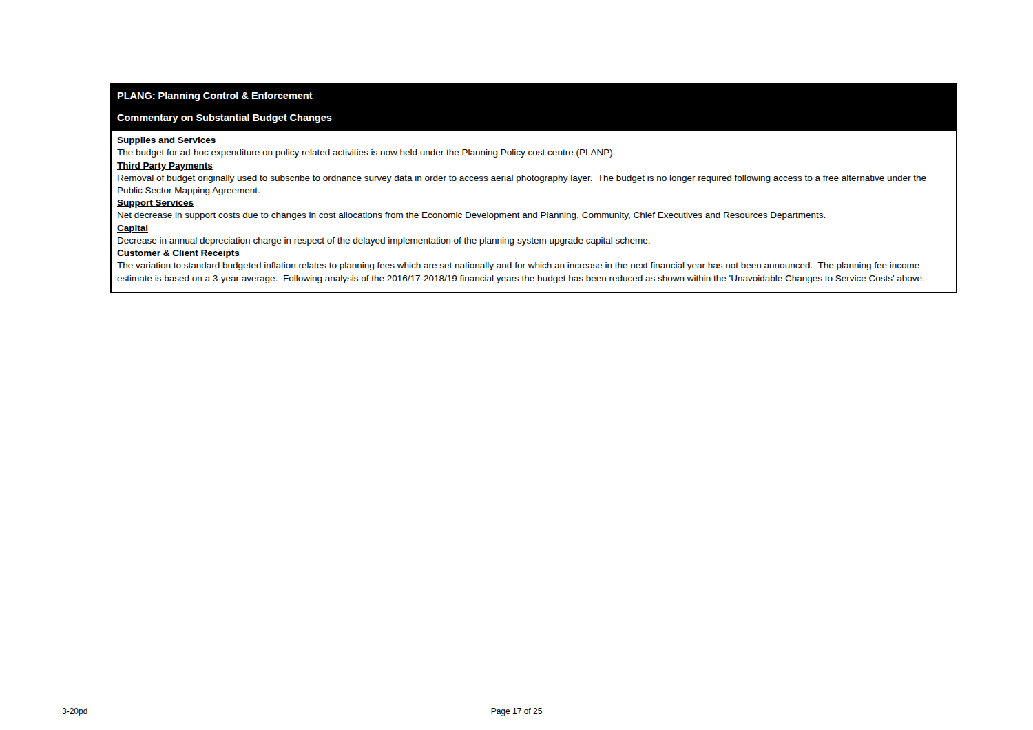PLANG: Planning Control & Enforcement
Commentary on Substantial Budget Changes
Supplies and Services
The budget for ad-hoc expenditure on policy related activities is now held under the Planning Policy cost centre (PLANP).
Third Party Payments
Removal of budget originally used to subscribe to ordnance survey data in order to access aerial photography layer. The budget is no longer required following access to a free alternative under the Public Sector Mapping Agreement.
Support Services
Net decrease in support costs due to changes in cost allocations from the Economic Development and Planning, Community, Chief Executives and Resources Departments.
Capital
Decrease in annual depreciation charge in respect of the delayed implementation of the planning system upgrade capital scheme.
Customer & Client Receipts
The variation to standard budgeted inflation relates to planning fees which are set nationally and for which an increase in the next financial year has not been announced. The planning fee income estimate is based on a 3-year average. Following analysis of the 2016/17-2018/19 financial years the budget has been reduced as shown within the 'Unavoidable Changes to Service Costs' above.
3-20pd
Page 17 of 25